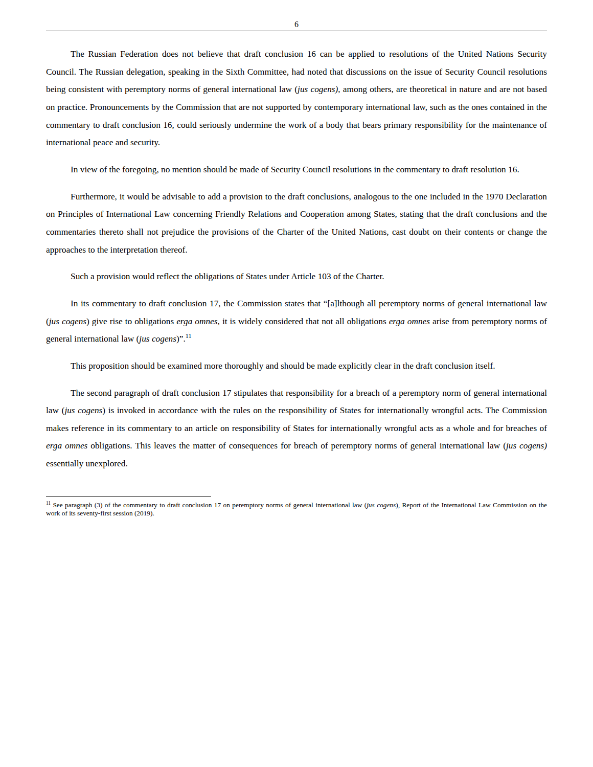6
The Russian Federation does not believe that draft conclusion 16 can be applied to resolutions of the United Nations Security Council. The Russian delegation, speaking in the Sixth Committee, had noted that discussions on the issue of Security Council resolutions being consistent with peremptory norms of general international law (jus cogens), among others, are theoretical in nature and are not based on practice. Pronouncements by the Commission that are not supported by contemporary international law, such as the ones contained in the commentary to draft conclusion 16, could seriously undermine the work of a body that bears primary responsibility for the maintenance of international peace and security.
In view of the foregoing, no mention should be made of Security Council resolutions in the commentary to draft resolution 16.
Furthermore, it would be advisable to add a provision to the draft conclusions, analogous to the one included in the 1970 Declaration on Principles of International Law concerning Friendly Relations and Cooperation among States, stating that the draft conclusions and the commentaries thereto shall not prejudice the provisions of the Charter of the United Nations, cast doubt on their contents or change the approaches to the interpretation thereof.
Such a provision would reflect the obligations of States under Article 103 of the Charter.
In its commentary to draft conclusion 17, the Commission states that “[a]lthough all peremptory norms of general international law (jus cogens) give rise to obligations erga omnes, it is widely considered that not all obligations erga omnes arise from peremptory norms of general international law (jus cogens)”.11
This proposition should be examined more thoroughly and should be made explicitly clear in the draft conclusion itself.
The second paragraph of draft conclusion 17 stipulates that responsibility for a breach of a peremptory norm of general international law (jus cogens) is invoked in accordance with the rules on the responsibility of States for internationally wrongful acts. The Commission makes reference in its commentary to an article on responsibility of States for internationally wrongful acts as a whole and for breaches of erga omnes obligations. This leaves the matter of consequences for breach of peremptory norms of general international law (jus cogens) essentially unexplored.
11 See paragraph (3) of the commentary to draft conclusion 17 on peremptory norms of general international law (jus cogens), Report of the International Law Commission on the work of its seventy-first session (2019).